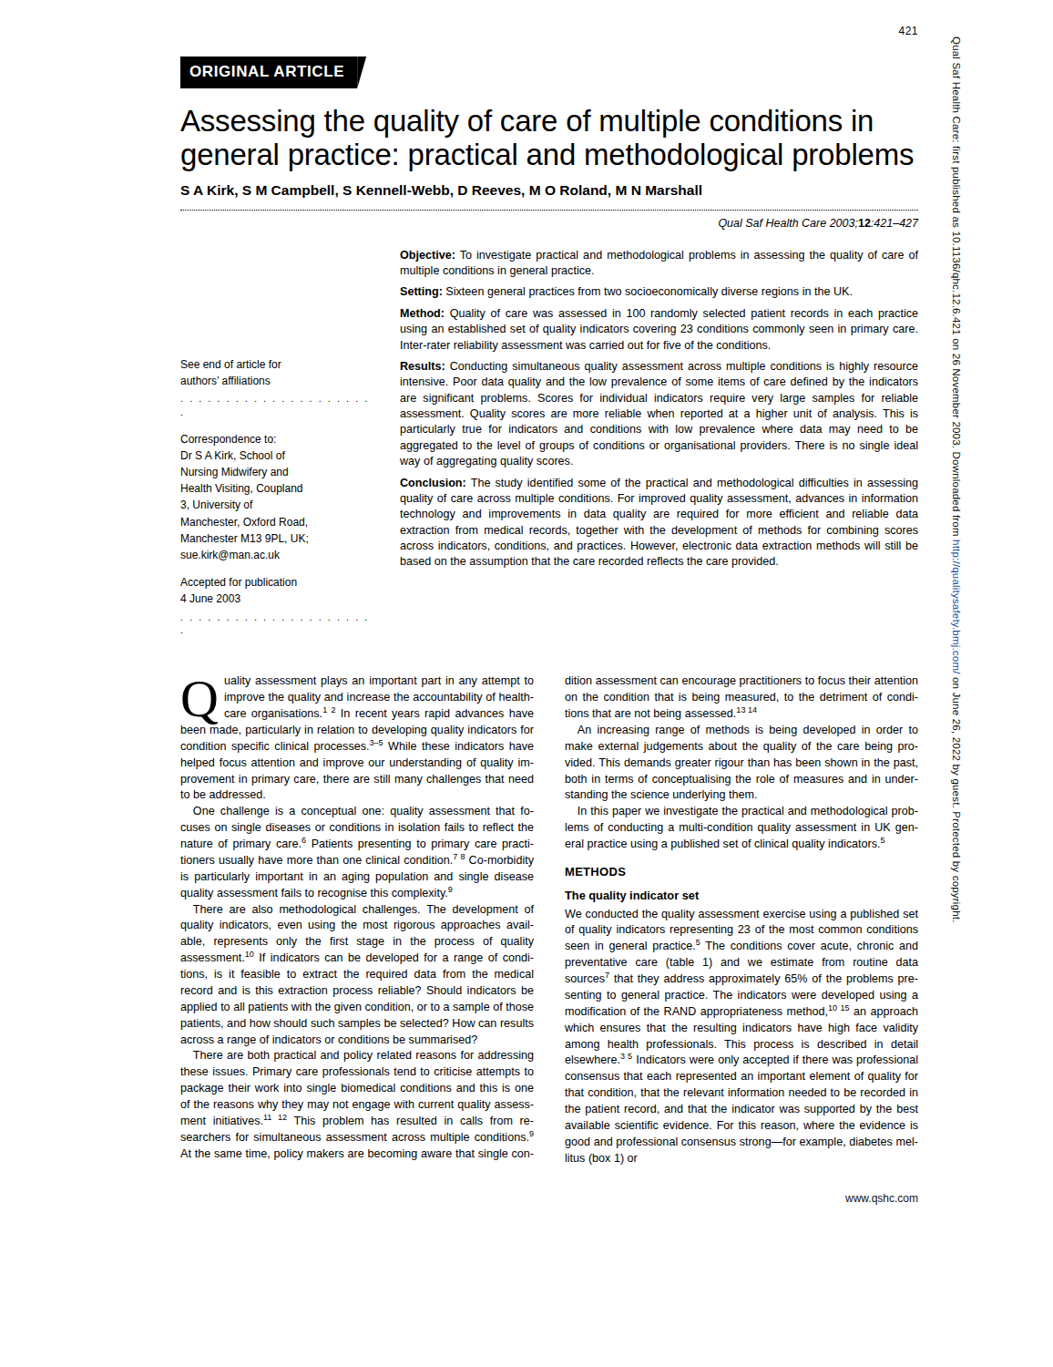421
Qual Saf Health Care: first published as 10.1136/qhc.12.6.421 on 26 November 2003. Downloaded from http://qualitysafety.bmj.com/ on June 26, 2022 by guest. Protected by copyright.
ORIGINAL ARTICLE
Assessing the quality of care of multiple conditions in general practice: practical and methodological problems
S A Kirk, S M Campbell, S Kennell-Webb, D Reeves, M O Roland, M N Marshall
Qual Saf Health Care 2003;12:421–427
See end of article for
authors’ affiliations
. . . . . . . . . . . . . . . . . . . . . .
Correspondence to:
Dr S A Kirk, School of
Nursing Midwifery and
Health Visiting, Coupland
3, University of
Manchester, Oxford Road,
Manchester M13 9PL, UK;
sue.kirk@man.ac.uk
Accepted for publication
4 June 2003
. . . . . . . . . . . . . . . . . . . . . .
Objective: To investigate practical and methodological problems in assessing the quality of care of multiple conditions in general practice.
Setting: Sixteen general practices from two socioeconomically diverse regions in the UK.
Method: Quality of care was assessed in 100 randomly selected patient records in each practice using an established set of quality indicators covering 23 conditions commonly seen in primary care. Inter-rater reliability assessment was carried out for five of the conditions.
Results: Conducting simultaneous quality assessment across multiple conditions is highly resource intensive. Poor data quality and the low prevalence of some items of care defined by the indicators are significant problems. Scores for individual indicators require very large samples for reliable assessment. Quality scores are more reliable when reported at a higher unit of analysis. This is particularly true for indicators and conditions with low prevalence where data may need to be aggregated to the level of groups of conditions or organisational providers. There is no single ideal way of aggregating quality scores.
Conclusion: The study identified some of the practical and methodological difficulties in assessing quality of care across multiple conditions. For improved quality assessment, advances in information technology and improvements in data quality are required for more efficient and reliable data extraction from medical records, together with the development of methods for combining scores across indicators, conditions, and practices. However, electronic data extraction methods will still be based on the assumption that the care recorded reflects the care provided.
Quality assessment plays an important part in any attempt to improve the quality and increase the accountability of healthcare organisations.1 2 In recent years rapid advances have been made, particularly in relation to developing quality indicators for condition specific clinical processes.3–5 While these indicators have helped focus attention and improve our understanding of quality improvement in primary care, there are still many challenges that need to be addressed.
One challenge is a conceptual one: quality assessment that focuses on single diseases or conditions in isolation fails to reflect the nature of primary care.6 Patients presenting to primary care practitioners usually have more than one clinical condition.7 8 Co-morbidity is particularly important in an aging population and single disease quality assessment fails to recognise this complexity.9
There are also methodological challenges. The development of quality indicators, even using the most rigorous approaches available, represents only the first stage in the process of quality assessment.10 If indicators can be developed for a range of conditions, is it feasible to extract the required data from the medical record and is this extraction process reliable? Should indicators be applied to all patients with the given condition, or to a sample of those patients, and how should such samples be selected? How can results across a range of indicators or conditions be summarised?
There are both practical and policy related reasons for addressing these issues. Primary care professionals tend to criticise attempts to package their work into single biomedical conditions and this is one of the reasons why they may not engage with current quality assessment initiatives.11 12 This problem has resulted in calls from researchers for simultaneous assessment across multiple conditions.9 At the same time, policy makers are becoming aware that single condition assessment can encourage practitioners to focus their attention on the condition that is being measured, to the detriment of conditions that are not being assessed.13 14
An increasing range of methods is being developed in order to make external judgements about the quality of the care being provided. This demands greater rigour than has been shown in the past, both in terms of conceptualising the role of measures and in understanding the science underlying them.
In this paper we investigate the practical and methodological problems of conducting a multi-condition quality assessment in UK general practice using a published set of clinical quality indicators.5
METHODS
The quality indicator set
We conducted the quality assessment exercise using a published set of quality indicators representing 23 of the most common conditions seen in general practice.5 The conditions cover acute, chronic and preventative care (table 1) and we estimate from routine data sources7 that they address approximately 65% of the problems presenting to general practice. The indicators were developed using a modification of the RAND appropriateness method,10 15 an approach which ensures that the resulting indicators have high face validity among health professionals. This process is described in detail elsewhere.3 5 Indicators were only accepted if there was professional consensus that each represented an important element of quality for that condition, that the relevant information needed to be recorded in the patient record, and that the indicator was supported by the best available scientific evidence. For this reason, where the evidence is good and professional consensus strong—for example, diabetes mellitus (box 1) or
www.qshc.com